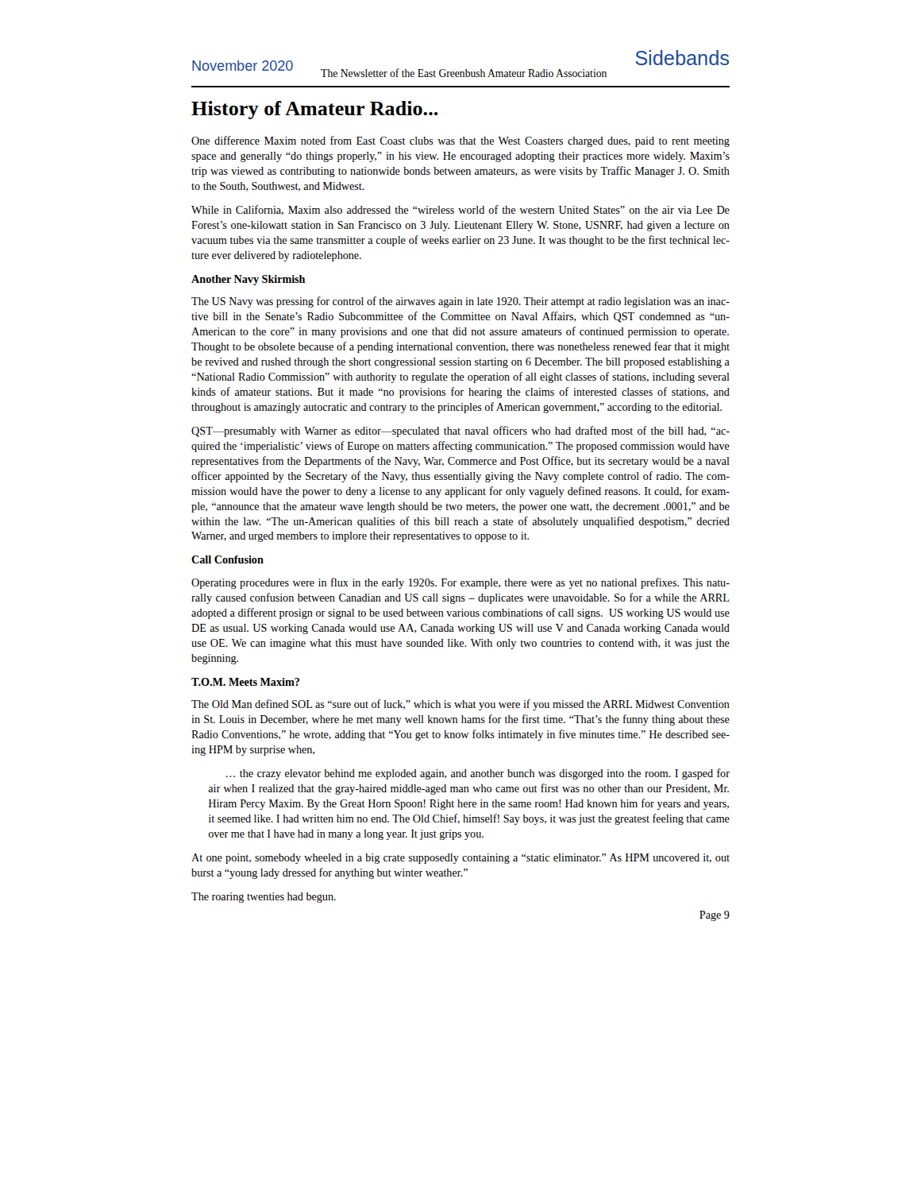November 2020
The Newsletter of the East Greenbush Amateur Radio Association
Sidebands
History of Amateur Radio...
One difference Maxim noted from East Coast clubs was that the West Coasters charged dues, paid to rent meeting space and generally “do things properly,” in his view. He encouraged adopting their practices more widely. Maxim’s trip was viewed as contributing to nationwide bonds between amateurs, as were visits by Traffic Manager J. O. Smith to the South, Southwest, and Midwest.
While in California, Maxim also addressed the “wireless world of the western United States” on the air via Lee De Forest’s one-kilowatt station in San Francisco on 3 July. Lieutenant Ellery W. Stone, USNRF, had given a lecture on vacuum tubes via the same transmitter a couple of weeks earlier on 23 June. It was thought to be the first technical lecture ever delivered by radiotelephone.
Another Navy Skirmish
The US Navy was pressing for control of the airwaves again in late 1920. Their attempt at radio legislation was an inactive bill in the Senate’s Radio Subcommittee of the Committee on Naval Affairs, which QST condemned as “un-American to the core” in many provisions and one that did not assure amateurs of continued permission to operate. Thought to be obsolete because of a pending international convention, there was nonetheless renewed fear that it might be revived and rushed through the short congressional session starting on 6 December. The bill proposed establishing a “National Radio Commission” with authority to regulate the operation of all eight classes of stations, including several kinds of amateur stations. But it made “no provisions for hearing the claims of interested classes of stations, and throughout is amazingly autocratic and contrary to the principles of American government,” according to the editorial.
QST—presumably with Warner as editor—speculated that naval officers who had drafted most of the bill had, “acquired the ‘imperialistic’ views of Europe on matters affecting communication.” The proposed commission would have representatives from the Departments of the Navy, War, Commerce and Post Office, but its secretary would be a naval officer appointed by the Secretary of the Navy, thus essentially giving the Navy complete control of radio. The commission would have the power to deny a license to any applicant for only vaguely defined reasons. It could, for example, “announce that the amateur wave length should be two meters, the power one watt, the decrement .0001,” and be within the law. “The un-American qualities of this bill reach a state of absolutely unqualified despotism,” decried Warner, and urged members to implore their representatives to oppose to it.
Call Confusion
Operating procedures were in flux in the early 1920s. For example, there were as yet no national prefixes. This naturally caused confusion between Canadian and US call signs – duplicates were unavoidable. So for a while the ARRL adopted a different prosign or signal to be used between various combinations of call signs. US working US would use DE as usual. US working Canada would use AA, Canada working US will use V and Canada working Canada would use OE. We can imagine what this must have sounded like. With only two countries to contend with, it was just the beginning.
T.O.M. Meets Maxim?
The Old Man defined SOL as “sure out of luck,” which is what you were if you missed the ARRL Midwest Convention in St. Louis in December, where he met many well known hams for the first time. “That’s the funny thing about these Radio Conventions,” he wrote, adding that “You get to know folks intimately in five minutes time.” He described seeing HPM by surprise when,
… the crazy elevator behind me exploded again, and another bunch was disgorged into the room. I gasped for air when I realized that the gray-haired middle-aged man who came out first was no other than our President, Mr. Hiram Percy Maxim. By the Great Horn Spoon! Right here in the same room! Had known him for years and years, it seemed like. I had written him no end. The Old Chief, himself! Say boys, it was just the greatest feeling that came over me that I have had in many a long year. It just grips you.
At one point, somebody wheeled in a big crate supposedly containing a “static eliminator.” As HPM uncovered it, out burst a “young lady dressed for anything but winter weather.”
The roaring twenties had begun.
Page 9